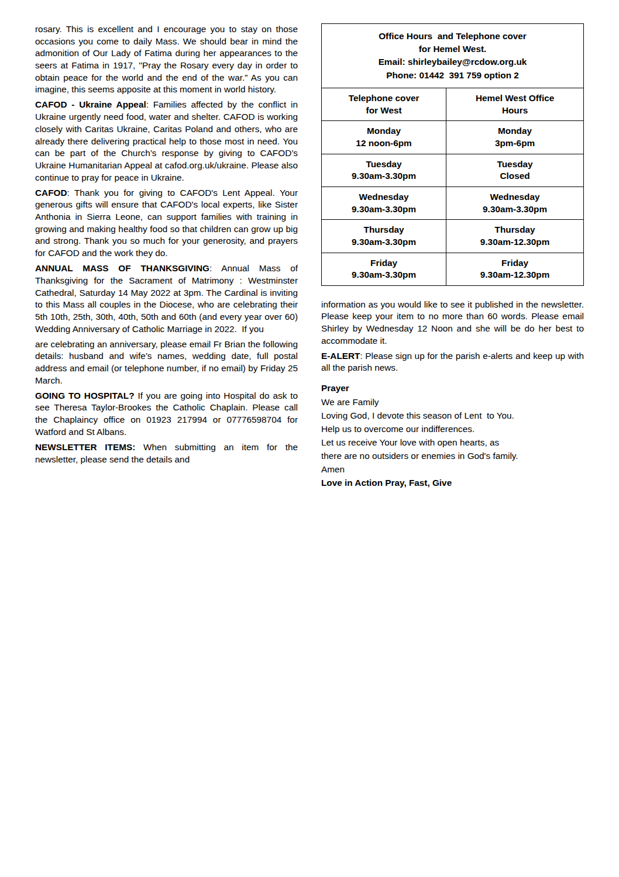rosary. This is excellent and I encourage you to stay on those occasions you come to daily Mass. We should bear in mind the admonition of Our Lady of Fatima during her appearances to the seers at Fatima in 1917, ''Pray the Rosary every day in order to obtain peace for the world and the end of the war.” As you can imagine, this seems apposite at this moment in world history.
CAFOD - Ukraine Appeal: Families affected by the conflict in Ukraine urgently need food, water and shelter. CAFOD is working closely with Caritas Ukraine, Caritas Poland and others, who are already there delivering practical help to those most in need. You can be part of the Church’s response by giving to CAFOD’s Ukraine Humanitarian Appeal at cafod.org.uk/ukraine. Please also continue to pray for peace in Ukraine.
CAFOD: Thank you for giving to CAFOD's Lent Appeal. Your generous gifts will ensure that CAFOD's local experts, like Sister Anthonia in Sierra Leone, can support families with training in growing and making healthy food so that children can grow up big and strong. Thank you so much for your generosity, and prayers for CAFOD and the work they do.
ANNUAL MASS OF THANKSGIVING: Annual Mass of Thanksgiving for the Sacrament of Matrimony : Westminster Cathedral, Saturday 14 May 2022 at 3pm. The Cardinal is inviting to this Mass all couples in the Diocese, who are celebrating their 5th 10th, 25th, 30th, 40th, 50th and 60th (and every year over 60) Wedding Anniversary of Catholic Marriage in 2022. If you
are celebrating an anniversary, please email Fr Brian the following details: husband and wife’s names, wedding date, full postal address and email (or telephone number, if no email) by Friday 25 March.
GOING TO HOSPITAL? If you are going into Hospital do ask to see Theresa Taylor-Brookes the Catholic Chaplain. Please call the Chaplaincy office on 01923 217994 or 07776598704 for Watford and St Albans.
NEWSLETTER ITEMS: When submitting an item for the newsletter, please send the details and
| Office Hours and Telephone cover for Hemel West. Email: shirleybailey@rcdow.org.uk Phone: 01442 391 759 option 2 |
| Telephone cover for West | Hemel West Office Hours |
| Monday 12 noon-6pm | Monday 3pm-6pm |
| Tuesday 9.30am-3.30pm | Tuesday Closed |
| Wednesday 9.30am-3.30pm | Wednesday 9.30am-3.30pm |
| Thursday 9.30am-3.30pm | Thursday 9.30am-12.30pm |
| Friday 9.30am-3.30pm | Friday 9.30am-12.30pm |
information as you would like to see it published in the newsletter. Please keep your item to no more than 60 words. Please email Shirley by Wednesday 12 Noon and she will be do her best to accommodate it.
E-ALERT: Please sign up for the parish e-alerts and keep up with all the parish news.
Prayer
We are Family
Loving God, I devote this season of Lent to You.
Help us to overcome our indifferences.
Let us receive Your love with open hearts, as
there are no outsiders or enemies in God's family.
Amen
Love in Action Pray, Fast, Give